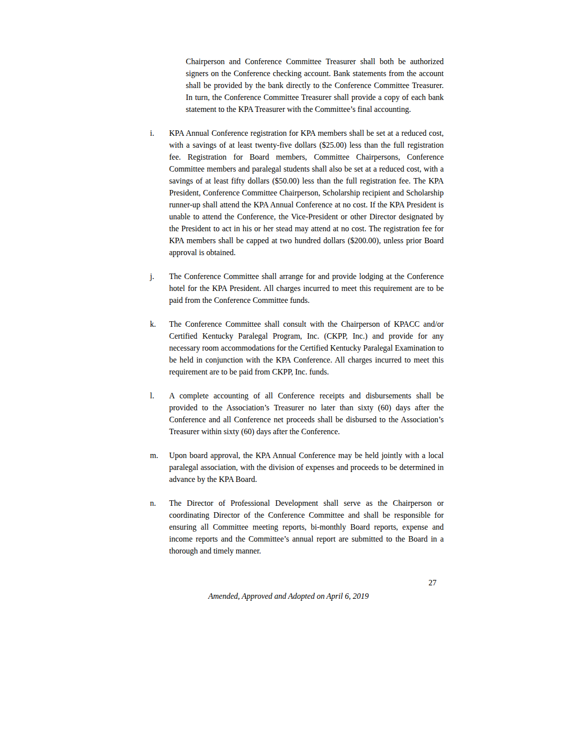Chairperson and Conference Committee Treasurer shall both be authorized signers on the Conference checking account. Bank statements from the account shall be provided by the bank directly to the Conference Committee Treasurer. In turn, the Conference Committee Treasurer shall provide a copy of each bank statement to the KPA Treasurer with the Committee’s final accounting.
i.
KPA Annual Conference registration for KPA members shall be set at a reduced cost, with a savings of at least twenty-five dollars ($25.00) less than the full registration fee. Registration for Board members, Committee Chairpersons, Conference Committee members and paralegal students shall also be set at a reduced cost, with a savings of at least fifty dollars ($50.00) less than the full registration fee. The KPA President, Conference Committee Chairperson, Scholarship recipient and Scholarship runner-up shall attend the KPA Annual Conference at no cost. If the KPA President is unable to attend the Conference, the Vice-President or other Director designated by the President to act in his or her stead may attend at no cost. The registration fee for KPA members shall be capped at two hundred dollars ($200.00), unless prior Board approval is obtained.
j.
The Conference Committee shall arrange for and provide lodging at the Conference hotel for the KPA President. All charges incurred to meet this requirement are to be paid from the Conference Committee funds.
k.
The Conference Committee shall consult with the Chairperson of KPACC and/or Certified Kentucky Paralegal Program, Inc. (CKPP, Inc.) and provide for any necessary room accommodations for the Certified Kentucky Paralegal Examination to be held in conjunction with the KPA Conference. All charges incurred to meet this requirement are to be paid from CKPP, Inc. funds.
l.
A complete accounting of all Conference receipts and disbursements shall be provided to the Association’s Treasurer no later than sixty (60) days after the Conference and all Conference net proceeds shall be disbursed to the Association’s Treasurer within sixty (60) days after the Conference.
m.
Upon board approval, the KPA Annual Conference may be held jointly with a local paralegal association, with the division of expenses and proceeds to be determined in advance by the KPA Board.
n.
The Director of Professional Development shall serve as the Chairperson or coordinating Director of the Conference Committee and shall be responsible for ensuring all Committee meeting reports, bi-monthly Board reports, expense and income reports and the Committee’s annual report are submitted to the Board in a thorough and timely manner.
27
Amended, Approved and Adopted on April 6, 2019